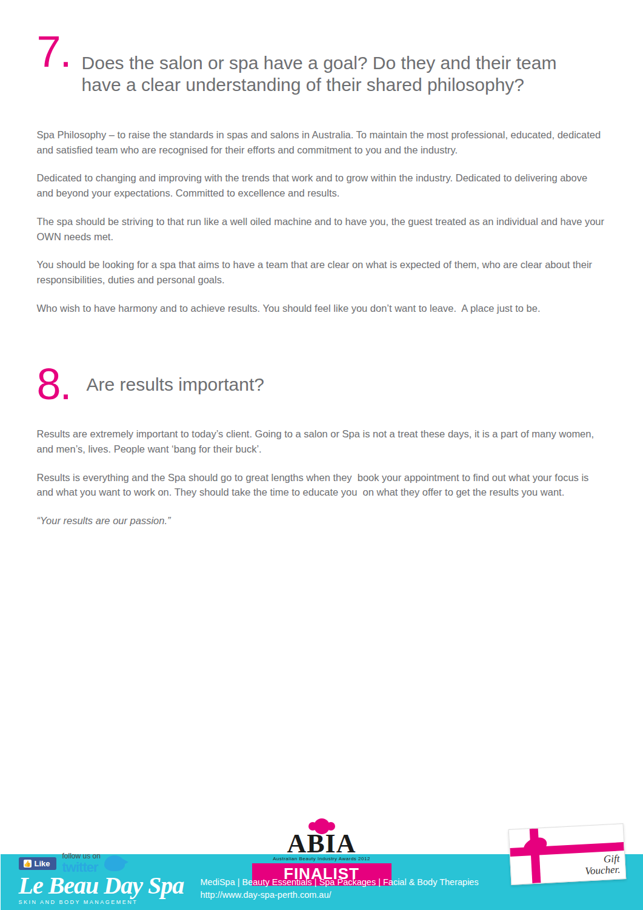7.
Does the salon or spa have a goal? Do they and their team have a clear understanding of their shared philosophy?
Spa Philosophy – to raise the standards in spas and salons in Australia. To maintain the most professional, educated, dedicated and satisfied team who are recognised for their efforts and commitment to you and the industry.
Dedicated to changing and improving with the trends that work and to grow within the industry. Dedicated to delivering above and beyond your expectations. Committed to excellence and results.
The spa should be striving to that run like a well oiled machine and to have you, the guest treated as an individual and have your OWN needs met.
You should be looking for a spa that aims to have a team that are clear on what is expected of them, who are clear about their responsibilities, duties and personal goals.
Who wish to have harmony and to achieve results. You should feel like you don’t want to leave. A place just to be.
8.
Are results important?
Results are extremely important to today’s client. Going to a salon or Spa is not a treat these days, it is a part of many women, and men’s, lives. People want ‘bang for their buck’.
Results is everything and the Spa should go to great lengths when they book your appointment to find out what your focus is and what you want to work on. They should take the time to educate you on what they offer to get the results you want.
“Your results are our passion.”
👍Like follow us on
twitter
Le Beau Day Spa
Skin and Body Management
ABIA
Australian Beauty Industry Awards 2012
FINALIST
Gift
Voucher.
MediSpa | Beauty Essentials | Spa Packages | Facial & Body Therapies
http://www.day-spa-perth.com.au/